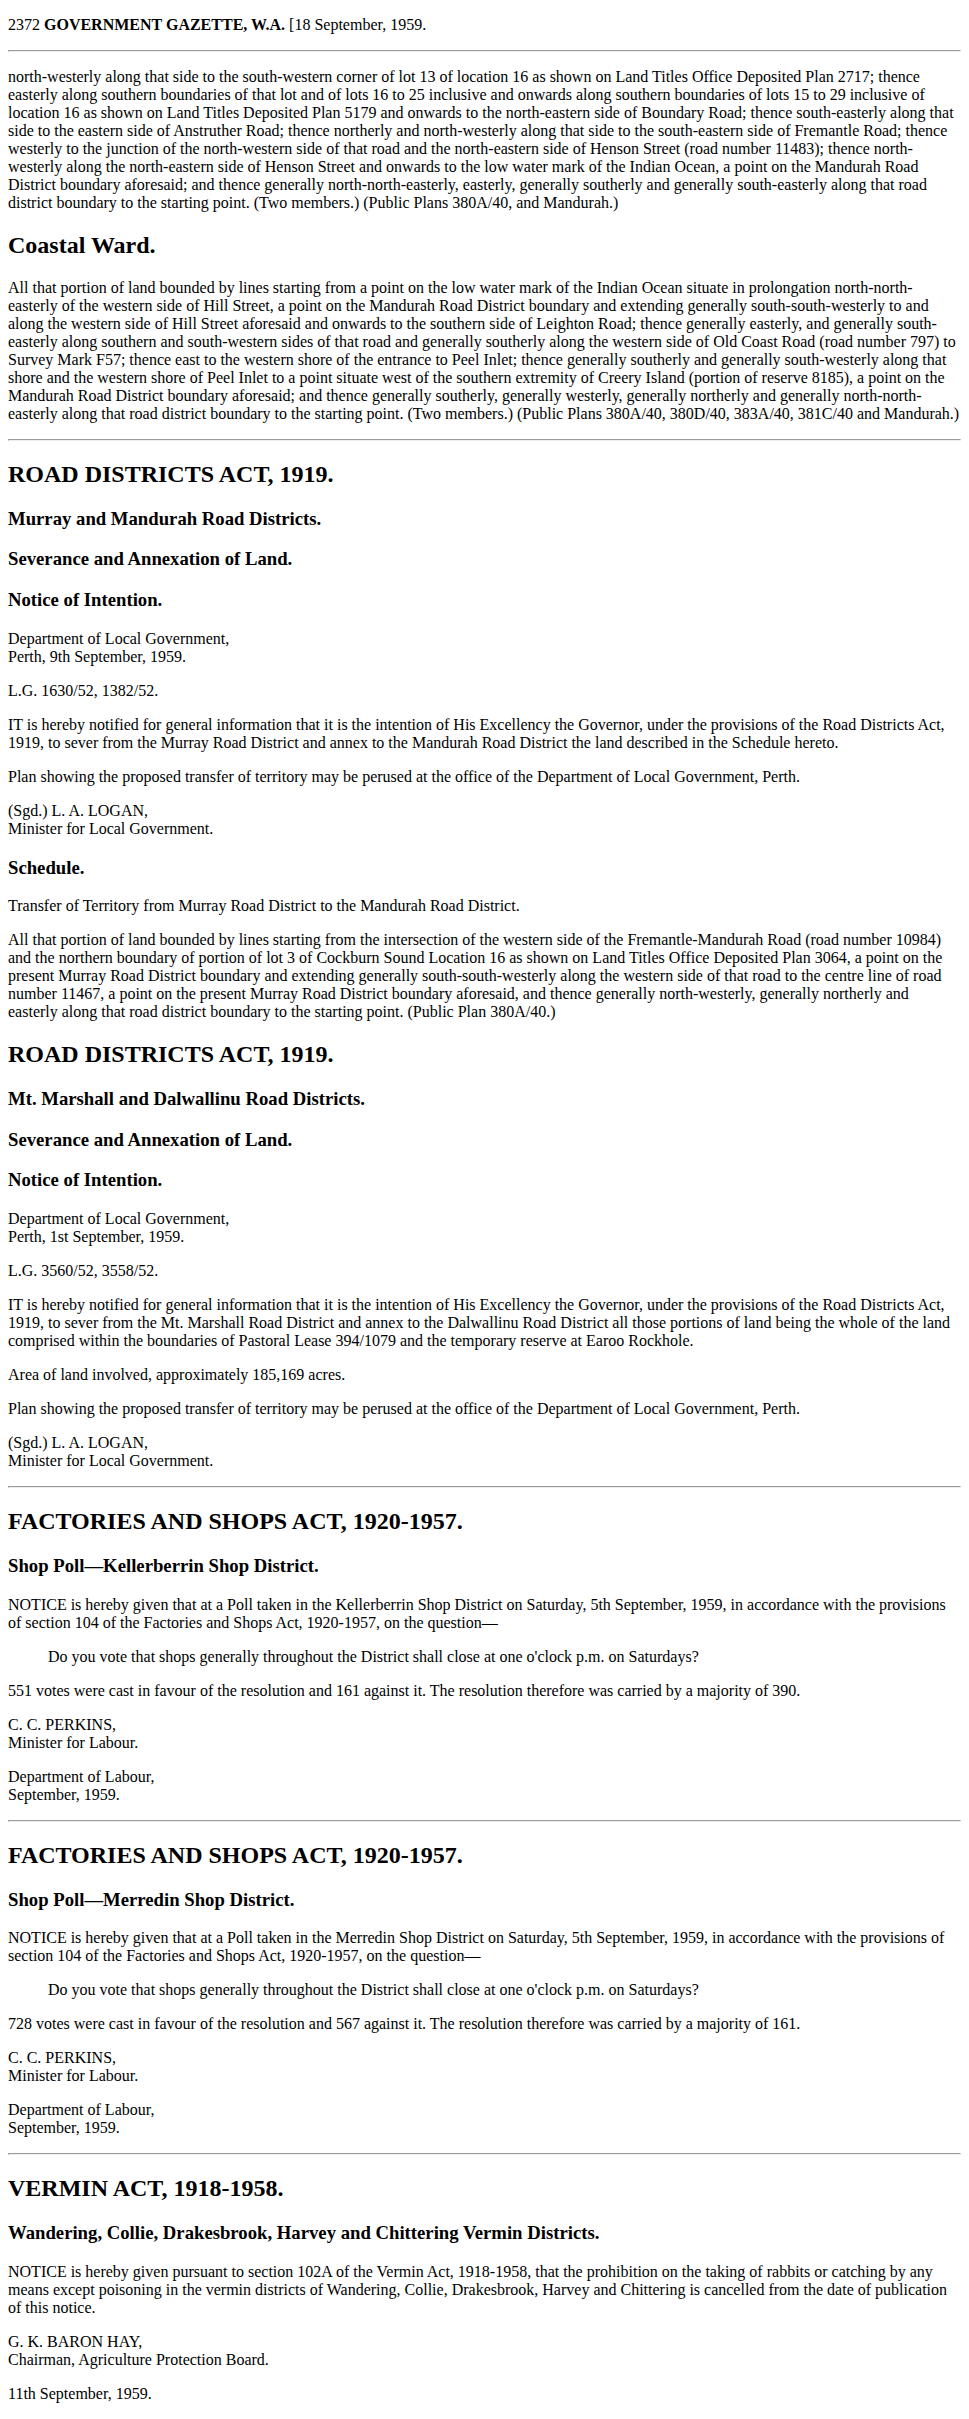2372 GOVERNMENT GAZETTE, W.A. [18 September, 1959.
north-westerly along that side to the south-western corner of lot 13 of location 16 as shown on Land Titles Office Deposited Plan 2717; thence easterly along southern boundaries of that lot and of lots 16 to 25 inclusive and onwards along southern boundaries of lots 15 to 29 inclusive of location 16 as shown on Land Titles Deposited Plan 5179 and onwards to the north-eastern side of Boundary Road; thence south-easterly along that side to the eastern side of Anstruther Road; thence northerly and north-westerly along that side to the south-eastern side of Fremantle Road; thence westerly to the junction of the north-western side of that road and the north-eastern side of Henson Street (road number 11483); thence north-westerly along the north-eastern side of Henson Street and onwards to the low water mark of the Indian Ocean, a point on the Mandurah Road District boundary aforesaid; and thence generally north-north-easterly, easterly, generally southerly and generally south-easterly along that road district boundary to the starting point. (Two members.) (Public Plans 380A/40, and Mandurah.)
Coastal Ward.
All that portion of land bounded by lines starting from a point on the low water mark of the Indian Ocean situate in prolongation north-north-easterly of the western side of Hill Street, a point on the Mandurah Road District boundary and extending generally south-south-westerly to and along the western side of Hill Street aforesaid and onwards to the southern side of Leighton Road; thence generally easterly, and generally south-easterly along southern and south-western sides of that road and generally southerly along the western side of Old Coast Road (road number 797) to Survey Mark F57; thence east to the western shore of the entrance to Peel Inlet; thence generally southerly and generally south-westerly along that shore and the western shore of Peel Inlet to a point situate west of the southern extremity of Creery Island (portion of reserve 8185), a point on the Mandurah Road District boundary aforesaid; and thence generally southerly, generally westerly, generally northerly and generally north-north-easterly along that road district boundary to the starting point. (Two members.) (Public Plans 380A/40, 380D/40, 383A/40, 381C/40 and Mandurah.)
ROAD DISTRICTS ACT, 1919.
Murray and Mandurah Road Districts.
Severance and Annexation of Land.
Notice of Intention.
Department of Local Government,
Perth, 9th September, 1959.
L.G. 1630/52, 1382/52.
IT is hereby notified for general information that it is the intention of His Excellency the Governor, under the provisions of the Road Districts Act, 1919, to sever from the Murray Road District and annex to the Mandurah Road District the land described in the Schedule hereto.
Plan showing the proposed transfer of territory may be perused at the office of the Department of Local Government, Perth.
(Sgd.) L. A. LOGAN,
Minister for Local Government.
Schedule.
Transfer of Territory from Murray Road District to the Mandurah Road District.
All that portion of land bounded by lines starting from the intersection of the western side of the Fremantle-Mandurah Road (road number 10984) and the northern boundary of portion of lot 3 of Cockburn Sound Location 16 as shown on Land Titles Office Deposited Plan 3064, a point on the present Murray Road District boundary and extending generally south-south-westerly along the western side of that road to the centre line of road number 11467, a point on the present Murray Road District boundary aforesaid, and thence generally north-westerly, generally northerly and easterly along that road district boundary to the starting point. (Public Plan 380A/40.)
ROAD DISTRICTS ACT, 1919.
Mt. Marshall and Dalwallinu Road Districts.
Severance and Annexation of Land.
Notice of Intention.
Department of Local Government,
Perth, 1st September, 1959.
L.G. 3560/52, 3558/52.
IT is hereby notified for general information that it is the intention of His Excellency the Governor, under the provisions of the Road Districts Act, 1919, to sever from the Mt. Marshall Road District and annex to the Dalwallinu Road District all those portions of land being the whole of the land comprised within the boundaries of Pastoral Lease 394/1079 and the temporary reserve at Earoo Rockhole.
Area of land involved, approximately 185,169 acres.
Plan showing the proposed transfer of territory may be perused at the office of the Department of Local Government, Perth.
(Sgd.) L. A. LOGAN,
Minister for Local Government.
FACTORIES AND SHOPS ACT, 1920-1957.
Shop Poll—Kellerberrin Shop District.
NOTICE is hereby given that at a Poll taken in the Kellerberrin Shop District on Saturday, 5th September, 1959, in accordance with the provisions of section 104 of the Factories and Shops Act, 1920-1957, on the question—
Do you vote that shops generally throughout the District shall close at one o'clock p.m. on Saturdays?
551 votes were cast in favour of the resolution and 161 against it. The resolution therefore was carried by a majority of 390.
C. C. PERKINS,
Minister for Labour.
Department of Labour,
September, 1959.
FACTORIES AND SHOPS ACT, 1920-1957.
Shop Poll—Merredin Shop District.
NOTICE is hereby given that at a Poll taken in the Merredin Shop District on Saturday, 5th September, 1959, in accordance with the provisions of section 104 of the Factories and Shops Act, 1920-1957, on the question—
Do you vote that shops generally throughout the District shall close at one o'clock p.m. on Saturdays?
728 votes were cast in favour of the resolution and 567 against it. The resolution therefore was carried by a majority of 161.
C. C. PERKINS,
Minister for Labour.
Department of Labour,
September, 1959.
VERMIN ACT, 1918-1958.
Wandering, Collie, Drakesbrook, Harvey and Chittering Vermin Districts.
NOTICE is hereby given pursuant to section 102A of the Vermin Act, 1918-1958, that the prohibition on the taking of rabbits or catching by any means except poisoning in the vermin districts of Wandering, Collie, Drakesbrook, Harvey and Chittering is cancelled from the date of publication of this notice.
G. K. BARON HAY,
Chairman, Agriculture Protection Board.
11th September, 1959.